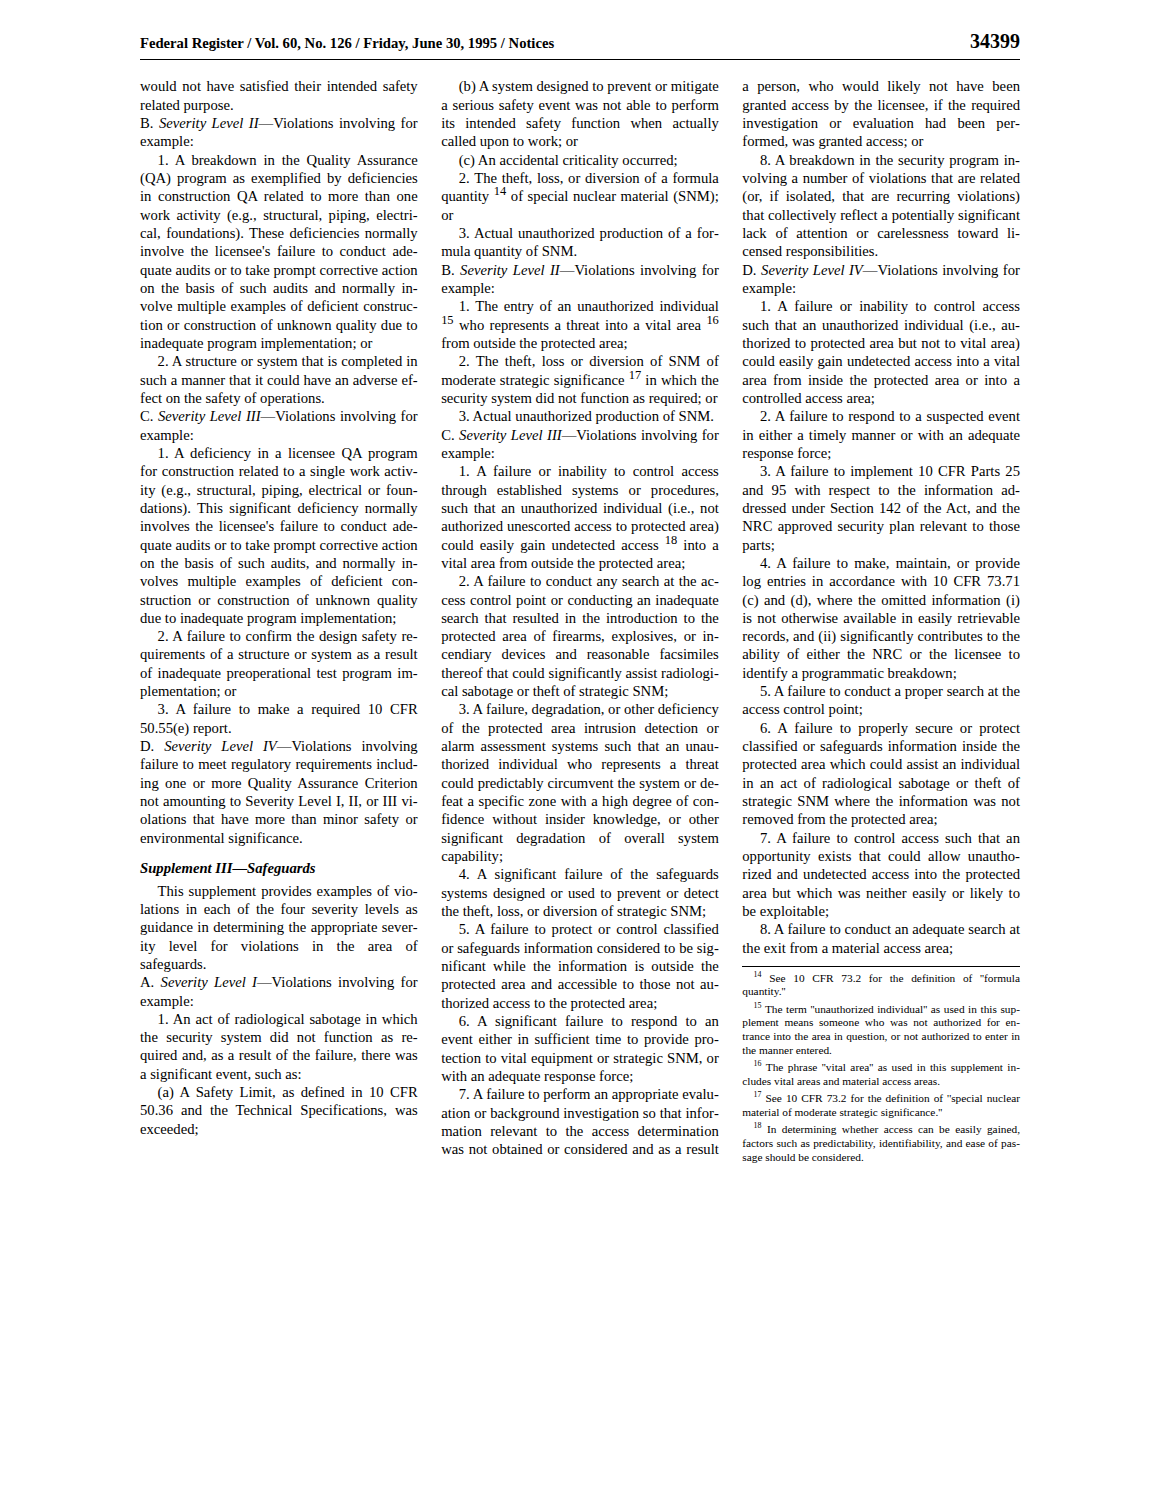Federal Register / Vol. 60, No. 126 / Friday, June 30, 1995 / Notices
34399
would not have satisfied their intended safety related purpose.
B. Severity Level II—Violations involving for example:
1. A breakdown in the Quality Assurance (QA) program as exemplified by deficiencies in construction QA related to more than one work activity (e.g., structural, piping, electrical, foundations). These deficiencies normally involve the licensee's failure to conduct adequate audits or to take prompt corrective action on the basis of such audits and normally involve multiple examples of deficient construction or construction of unknown quality due to inadequate program implementation; or
2. A structure or system that is completed in such a manner that it could have an adverse effect on the safety of operations.
C. Severity Level III—Violations involving for example:
1. A deficiency in a licensee QA program for construction related to a single work activity (e.g., structural, piping, electrical or foundations). This significant deficiency normally involves the licensee's failure to conduct adequate audits or to take prompt corrective action on the basis of such audits, and normally involves multiple examples of deficient construction or construction of unknown quality due to inadequate program implementation;
2. A failure to confirm the design safety requirements of a structure or system as a result of inadequate preoperational test program implementation; or
3. A failure to make a required 10 CFR 50.55(e) report.
D. Severity Level IV—Violations involving failure to meet regulatory requirements including one or more Quality Assurance Criterion not amounting to Severity Level I, II, or III violations that have more than minor safety or environmental significance.
Supplement III—Safeguards
This supplement provides examples of violations in each of the four severity levels as guidance in determining the appropriate severity level for violations in the area of safeguards.
A. Severity Level I—Violations involving for example:
1. An act of radiological sabotage in which the security system did not function as required and, as a result of the failure, there was a significant event, such as:
(a) A Safety Limit, as defined in 10 CFR 50.36 and the Technical Specifications, was exceeded;
(b) A system designed to prevent or mitigate a serious safety event was not able to perform its intended safety function when actually called upon to work; or
(c) An accidental criticality occurred;
2. The theft, loss, or diversion of a formula quantity 14 of special nuclear material (SNM); or
3. Actual unauthorized production of a formula quantity of SNM.
B. Severity Level II—Violations involving for example:
1. The entry of an unauthorized individual 15 who represents a threat into a vital area 16 from outside the protected area;
2. The theft, loss or diversion of SNM of moderate strategic significance 17 in which the security system did not function as required; or
3. Actual unauthorized production of SNM.
C. Severity Level III—Violations involving for example:
1. A failure or inability to control access through established systems or procedures, such that an unauthorized individual (i.e., not authorized unescorted access to protected area) could easily gain undetected access 18 into a vital area from outside the protected area;
2. A failure to conduct any search at the access control point or conducting an inadequate search that resulted in the introduction to the protected area of firearms, explosives, or incendiary devices and reasonable facsimiles thereof that could significantly assist radiological sabotage or theft of strategic SNM;
3. A failure, degradation, or other deficiency of the protected area intrusion detection or alarm assessment systems such that an unauthorized individual who represents a threat could predictably circumvent the system or defeat a specific zone with a high degree of confidence without insider knowledge, or other significant degradation of overall system capability;
4. A significant failure of the safeguards systems designed or used to prevent or detect the theft, loss, or diversion of strategic SNM;
5. A failure to protect or control classified or safeguards information considered to be significant while the information is outside the protected area and accessible to those not authorized access to the protected area;
6. A significant failure to respond to an event either in sufficient time to provide protection to vital equipment or strategic SNM, or with an adequate response force;
7. A failure to perform an appropriate evaluation or background investigation so that information relevant to the access determination was not obtained or considered and as a result a person, who would likely not have been granted access by the licensee, if the required investigation or evaluation had been performed, was granted access; or
8. A breakdown in the security program involving a number of violations that are related (or, if isolated, that are recurring violations) that collectively reflect a potentially significant lack of attention or carelessness toward licensed responsibilities.
D. Severity Level IV—Violations involving for example:
1. A failure or inability to control access such that an unauthorized individual (i.e., authorized to protected area but not to vital area) could easily gain undetected access into a vital area from inside the protected area or into a controlled access area;
2. A failure to respond to a suspected event in either a timely manner or with an adequate response force;
3. A failure to implement 10 CFR Parts 25 and 95 with respect to the information addressed under Section 142 of the Act, and the NRC approved security plan relevant to those parts;
4. A failure to make, maintain, or provide log entries in accordance with 10 CFR 73.71 (c) and (d), where the omitted information (i) is not otherwise available in easily retrievable records, and (ii) significantly contributes to the ability of either the NRC or the licensee to identify a programmatic breakdown;
5. A failure to conduct a proper search at the access control point;
6. A failure to properly secure or protect classified or safeguards information inside the protected area which could assist an individual in an act of radiological sabotage or theft of strategic SNM where the information was not removed from the protected area;
7. A failure to control access such that an opportunity exists that could allow unauthorized and undetected access into the protected area but which was neither easily or likely to be exploitable;
8. A failure to conduct an adequate search at the exit from a material access area;
14 See 10 CFR 73.2 for the definition of ''formula quantity.''
15 The term ''unauthorized individual'' as used in this supplement means someone who was not authorized for entrance into the area in question, or not authorized to enter in the manner entered.
16 The phrase ''vital area'' as used in this supplement includes vital areas and material access areas.
17 See 10 CFR 73.2 for the definition of ''special nuclear material of moderate strategic significance.''
18 In determining whether access can be easily gained, factors such as predictability, identifiability, and ease of passage should be considered.